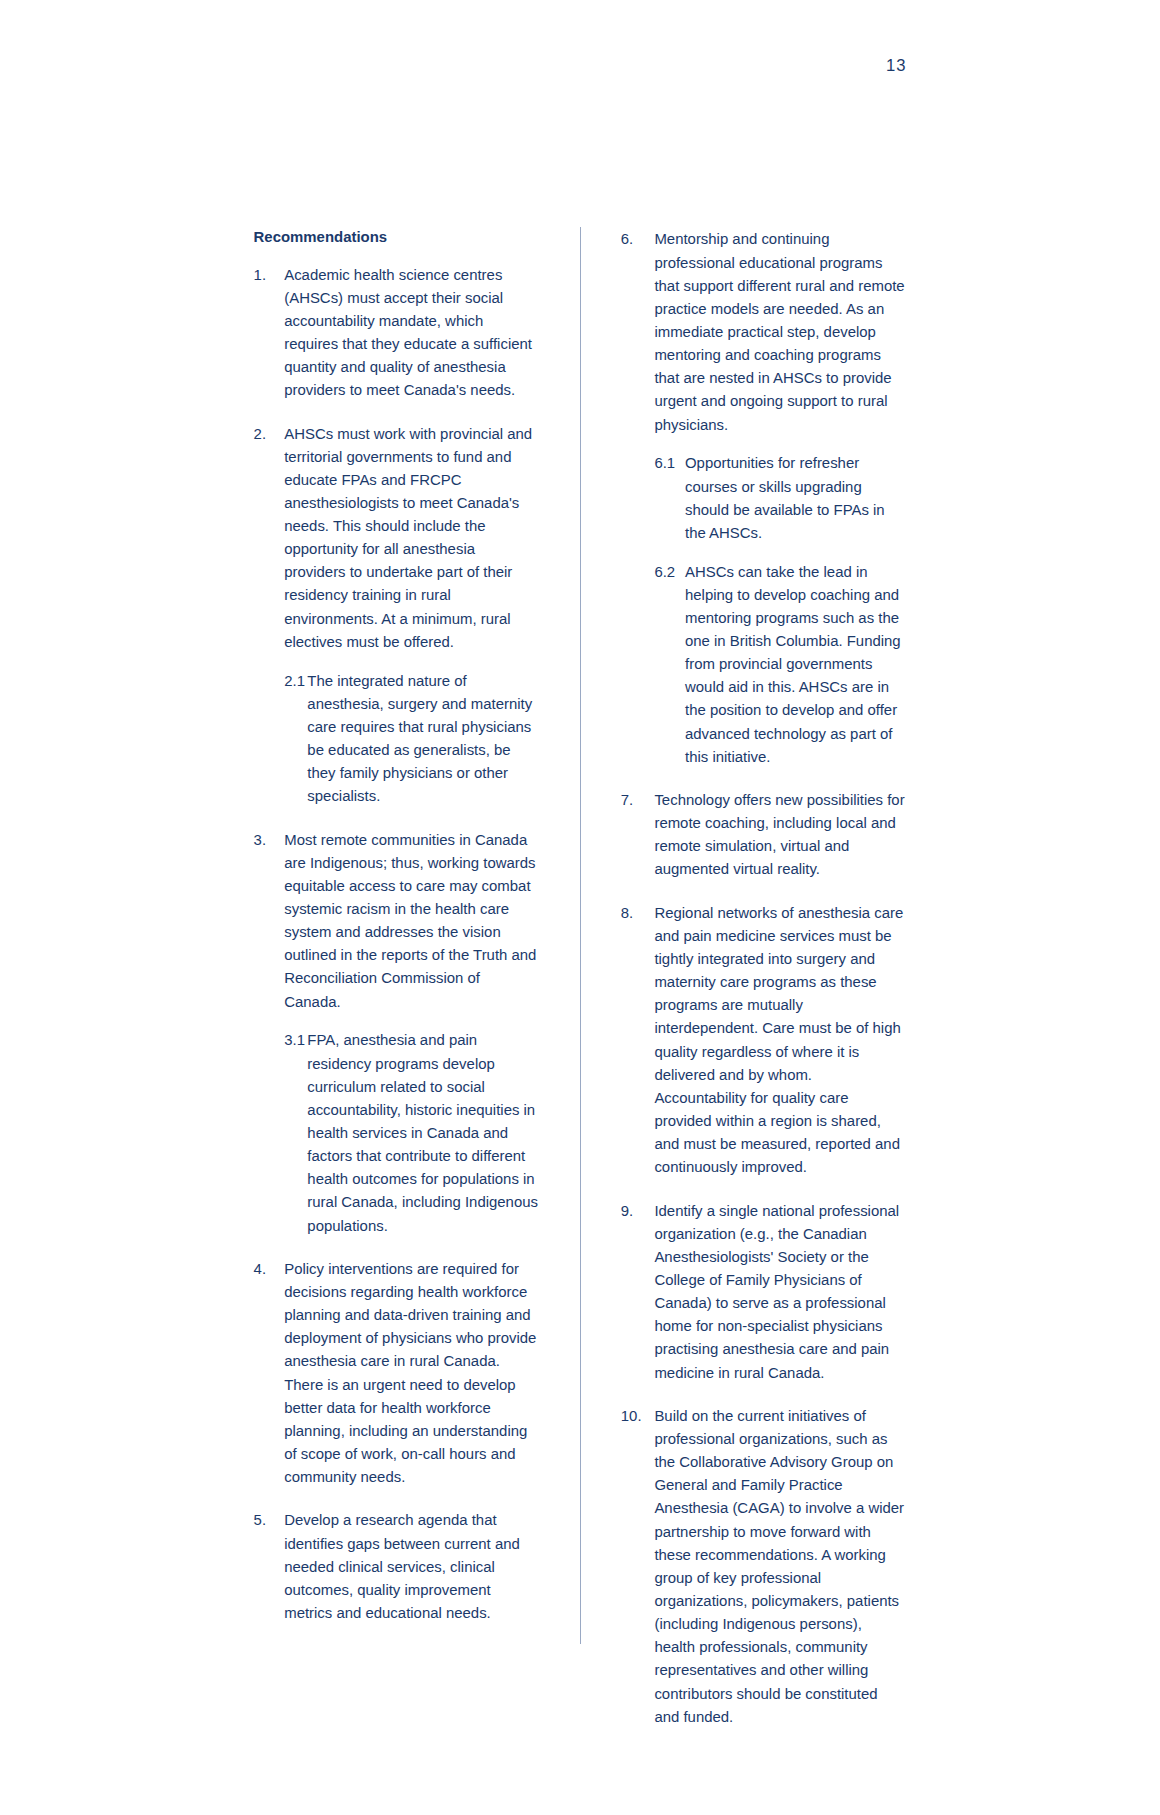13
Recommendations
1.
Academic health science centres (AHSCs) must accept their social accountability mandate, which requires that they educate a sufficient quantity and quality of anesthesia providers to meet Canada's needs.
2.
AHSCs must work with provincial and territorial governments to fund and educate FPAs and FRCPC anesthesiologists to meet Canada's needs. This should include the opportunity for all anesthesia providers to undertake part of their residency training in rural environments. At a minimum, rural electives must be offered.
2.1
The integrated nature of anesthesia, surgery and maternity care requires that rural physicians be educated as generalists, be they family physicians or other specialists.
3.
Most remote communities in Canada are Indigenous; thus, working towards equitable access to care may combat systemic racism in the health care system and addresses the vision outlined in the reports of the Truth and Reconciliation Commission of Canada.
3.1
FPA, anesthesia and pain residency programs develop curriculum related to social accountability, historic inequities in health services in Canada and factors that contribute to different health outcomes for populations in rural Canada, including Indigenous populations.
4.
Policy interventions are required for decisions regarding health workforce planning and data-driven training and deployment of physicians who provide anesthesia care in rural Canada. There is an urgent need to develop better data for health workforce planning, including an understanding of scope of work, on-call hours and community needs.
5.
Develop a research agenda that identifies gaps between current and needed clinical services, clinical outcomes, quality improvement metrics and educational needs.
6.
Mentorship and continuing professional educational programs that support different rural and remote practice models are needed. As an immediate practical step, develop mentoring and coaching programs that are nested in AHSCs to provide urgent and ongoing support to rural physicians.
6.1
Opportunities for refresher courses or skills upgrading should be available to FPAs in the AHSCs.
6.2
AHSCs can take the lead in helping to develop coaching and mentoring programs such as the one in British Columbia. Funding from provincial governments would aid in this. AHSCs are in the position to develop and offer advanced technology as part of this initiative.
7.
Technology offers new possibilities for remote coaching, including local and remote simulation, virtual and augmented virtual reality.
8.
Regional networks of anesthesia care and pain medicine services must be tightly integrated into surgery and maternity care programs as these programs are mutually interdependent. Care must be of high quality regardless of where it is delivered and by whom. Accountability for quality care provided within a region is shared, and must be measured, reported and continuously improved.
9.
Identify a single national professional organization (e.g., the Canadian Anesthesiologists' Society or the College of Family Physicians of Canada) to serve as a professional home for non-specialist physicians practising anesthesia care and pain medicine in rural Canada.
10.
Build on the current initiatives of professional organizations, such as the Collaborative Advisory Group on General and Family Practice Anesthesia (CAGA) to involve a wider partnership to move forward with these recommendations. A working group of key professional organizations, policymakers, patients (including Indigenous persons), health professionals, community representatives and other willing contributors should be constituted and funded.